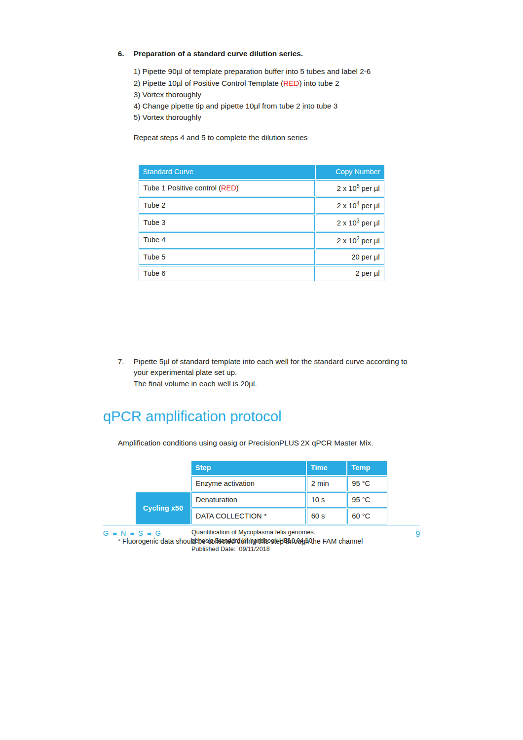6.
Preparation of a standard curve dilution series.
1) Pipette 90µl of template preparation buffer into 5 tubes and label 2-6
2) Pipette 10µl of Positive Control Template (RED) into tube 2
3) Vortex thoroughly
4) Change pipette tip and pipette 10µl from tube 2 into tube 3
5) Vortex thoroughly
Repeat steps 4 and 5 to complete the dilution series
| Standard Curve | Copy Number |
| --- | --- |
| Tube 1 Positive control ( RED ) | 2 x 10 5 per µl |
| Tube 2 | 2 x 10 4 per µl |
| Tube 3 | 2 x 10 3 per µl |
| Tube 4 | 2 x 10 2 per µl |
| Tube 5 | 20 per µl |
| Tube 6 | 2 per µl |
7.
Pipette 5µl of standard template into each well for the standard curve according to your experimental plate set up.
The final volume in each well is 20µl.
qPCR amplification protocol
Amplification conditions using oasig or PrecisionPLUS 2X qPCR Master Mix.
| | Step | Time | Temp |
| --- | --- | --- | --- |
| | Enzyme activation | 2 min | 95 °C |
| Cycling x50 | Denaturation | 10 s | 95 °C |
| DATA COLLECTION * | 60 s | 60 °C |
* Fluorogenic data should be collected during this step through the FAM channel
G ≡ N ≡ S ≡ G
Quantification of Mycoplasma felis genomes.
genesig Standard kit handbook HB10.04.10
Published Date: 09/11/2018
9